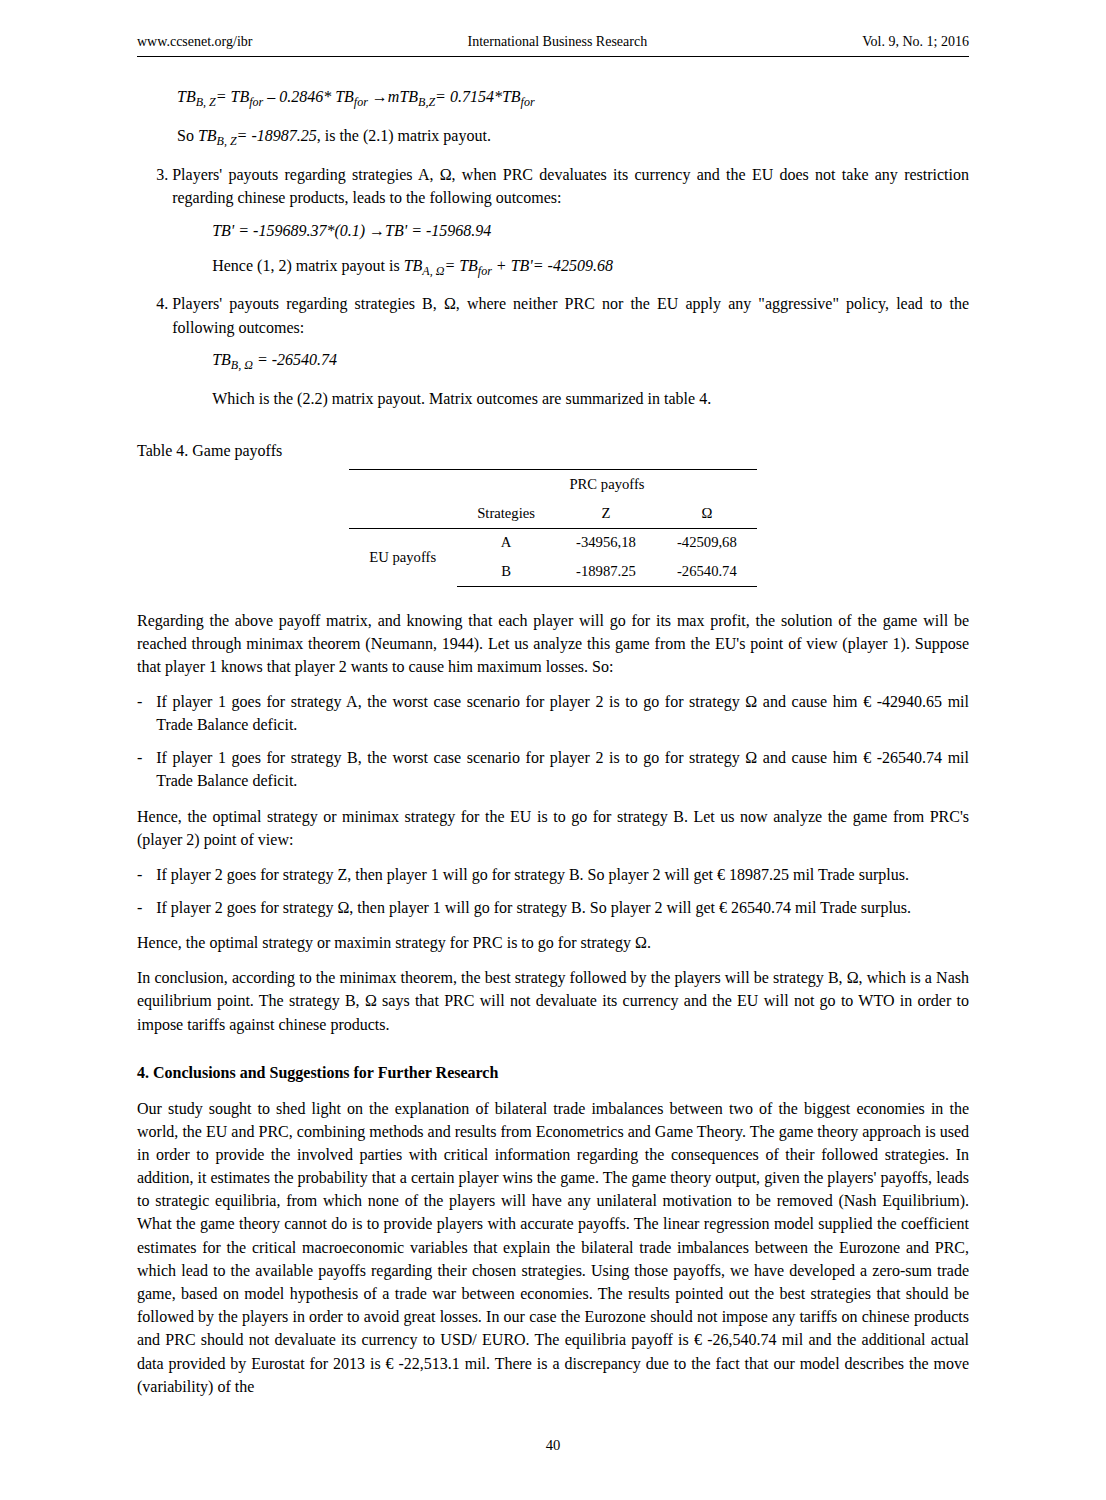www.ccsenet.org/ibr International Business Research Vol. 9, No. 1; 2016
TBB, Z= TBfor – 0.2846* TBfor →mTBB,Z= 0.7154*TBfor
So TBB, Z= -18987.25, is the (2.1) matrix payout.
Players' payouts regarding strategies A, Ω, when PRC devaluates its currency and the EU does not take any restriction regarding chinese products, leads to the following outcomes:
TB' = -159689.37*(0.1) →TB' = -15968.94
Hence (1, 2) matrix payout is TBA, Ω= TBfor + TB'= -42509.68
Players' payouts regarding strategies B, Ω, where neither PRC nor the EU apply any "aggressive" policy, lead to the following outcomes:
TBB, Ω = -26540.74
Which is the (2.2) matrix payout. Matrix outcomes are summarized in table 4.
Table 4. Game payoffs
| | PRC payoffs |
| --- | --- |
| | Strategies | Z | Ω |
| EU payoffs | A | -34956,18 | -42509,68 |
| B | -18987.25 | -26540.74 |
Regarding the above payoff matrix, and knowing that each player will go for its max profit, the solution of the game will be reached through minimax theorem (Neumann, 1944). Let us analyze this game from the EU's point of view (player 1). Suppose that player 1 knows that player 2 wants to cause him maximum losses. So:
If player 1 goes for strategy A, the worst case scenario for player 2 is to go for strategy Ω and cause him € -42940.65 mil Trade Balance deficit.
If player 1 goes for strategy B, the worst case scenario for player 2 is to go for strategy Ω and cause him € -26540.74 mil Trade Balance deficit.
Hence, the optimal strategy or minimax strategy for the EU is to go for strategy B. Let us now analyze the game from PRC's (player 2) point of view:
If player 2 goes for strategy Z, then player 1 will go for strategy B. So player 2 will get € 18987.25 mil Trade surplus.
If player 2 goes for strategy Ω, then player 1 will go for strategy B. So player 2 will get € 26540.74 mil Trade surplus.
Hence, the optimal strategy or maximin strategy for PRC is to go for strategy Ω.
In conclusion, according to the minimax theorem, the best strategy followed by the players will be strategy B, Ω, which is a Nash equilibrium point. The strategy B, Ω says that PRC will not devaluate its currency and the EU will not go to WTO in order to impose tariffs against chinese products.
4. Conclusions and Suggestions for Further Research
Our study sought to shed light on the explanation of bilateral trade imbalances between two of the biggest economies in the world, the EU and PRC, combining methods and results from Econometrics and Game Theory. The game theory approach is used in order to provide the involved parties with critical information regarding the consequences of their followed strategies. In addition, it estimates the probability that a certain player wins the game. The game theory output, given the players' payoffs, leads to strategic equilibria, from which none of the players will have any unilateral motivation to be removed (Nash Equilibrium). What the game theory cannot do is to provide players with accurate payoffs. The linear regression model supplied the coefficient estimates for the critical macroeconomic variables that explain the bilateral trade imbalances between the Eurozone and PRC, which lead to the available payoffs regarding their chosen strategies. Using those payoffs, we have developed a zero-sum trade game, based on model hypothesis of a trade war between economies. The results pointed out the best strategies that should be followed by the players in order to avoid great losses. In our case the Eurozone should not impose any tariffs on chinese products and PRC should not devaluate its currency to USD/ EURO. The equilibria payoff is € -26,540.74 mil and the additional actual data provided by Eurostat for 2013 is € -22,513.1 mil. There is a discrepancy due to the fact that our model describes the move (variability) of the
40